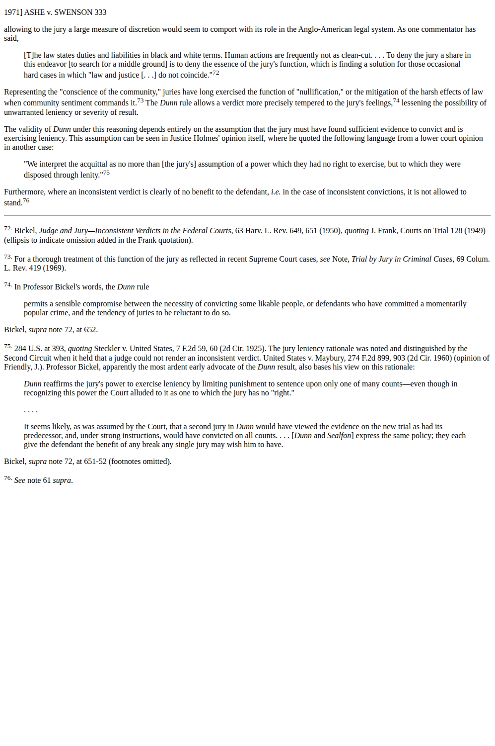1971] ASHE v. SWENSON 333
allowing to the jury a large measure of discretion would seem to comport with its role in the Anglo-American legal system. As one commentator has said,
[T]he law states duties and liabilities in black and white terms. Human actions are frequently not as clean-cut. . . . To deny the jury a share in this endeavor [to search for a middle ground] is to deny the essence of the jury's function, which is finding a solution for those occasional hard cases in which "law and justice [. . .] do not coincide."72
Representing the "conscience of the community," juries have long exercised the function of "nullification," or the mitigation of the harsh effects of law when community sentiment commands it.73 The Dunn rule allows a verdict more precisely tempered to the jury's feelings,74 lessening the possibility of unwarranted leniency or severity of result.
The validity of Dunn under this reasoning depends entirely on the assumption that the jury must have found sufficient evidence to convict and is exercising leniency. This assumption can be seen in Justice Holmes' opinion itself, where he quoted the following language from a lower court opinion in another case:
"We interpret the acquittal as no more than [the jury's] assumption of a power which they had no right to exercise, but to which they were disposed through lenity."75
Furthermore, where an inconsistent verdict is clearly of no benefit to the defendant, i.e. in the case of inconsistent convictions, it is not allowed to stand.76
72. Bickel, Judge and Jury—Inconsistent Verdicts in the Federal Courts, 63 Harv. L. Rev. 649, 651 (1950), quoting J. Frank, Courts on Trial 128 (1949) (ellipsis to indicate omission added in the Frank quotation).
73. For a thorough treatment of this function of the jury as reflected in recent Supreme Court cases, see Note, Trial by Jury in Criminal Cases, 69 Colum. L. Rev. 419 (1969).
74. In Professor Bickel's words, the Dunn rule
permits a sensible compromise between the necessity of convicting some likable people, or defendants who have committed a momentarily popular crime, and the tendency of juries to be reluctant to do so.
Bickel, supra note 72, at 652.
75. 284 U.S. at 393, quoting Steckler v. United States, 7 F.2d 59, 60 (2d Cir. 1925). The jury leniency rationale was noted and distinguished by the Second Circuit when it held that a judge could not render an inconsistent verdict. United States v. Maybury, 274 F.2d 899, 903 (2d Cir. 1960) (opinion of Friendly, J.). Professor Bickel, apparently the most ardent early advocate of the Dunn result, also bases his view on this rationale:
Dunn reaffirms the jury's power to exercise leniency by limiting punishment to sentence upon only one of many counts—even though in recognizing this power the Court alluded to it as one to which the jury has no "right."
. . . .
It seems likely, as was assumed by the Court, that a second jury in Dunn would have viewed the evidence on the new trial as had its predecessor, and, under strong instructions, would have convicted on all counts. . . . [Dunn and Sealfon] express the same policy; they each give the defendant the benefit of any break any single jury may wish him to have.
Bickel, supra note 72, at 651-52 (footnotes omitted).
76. See note 61 supra.